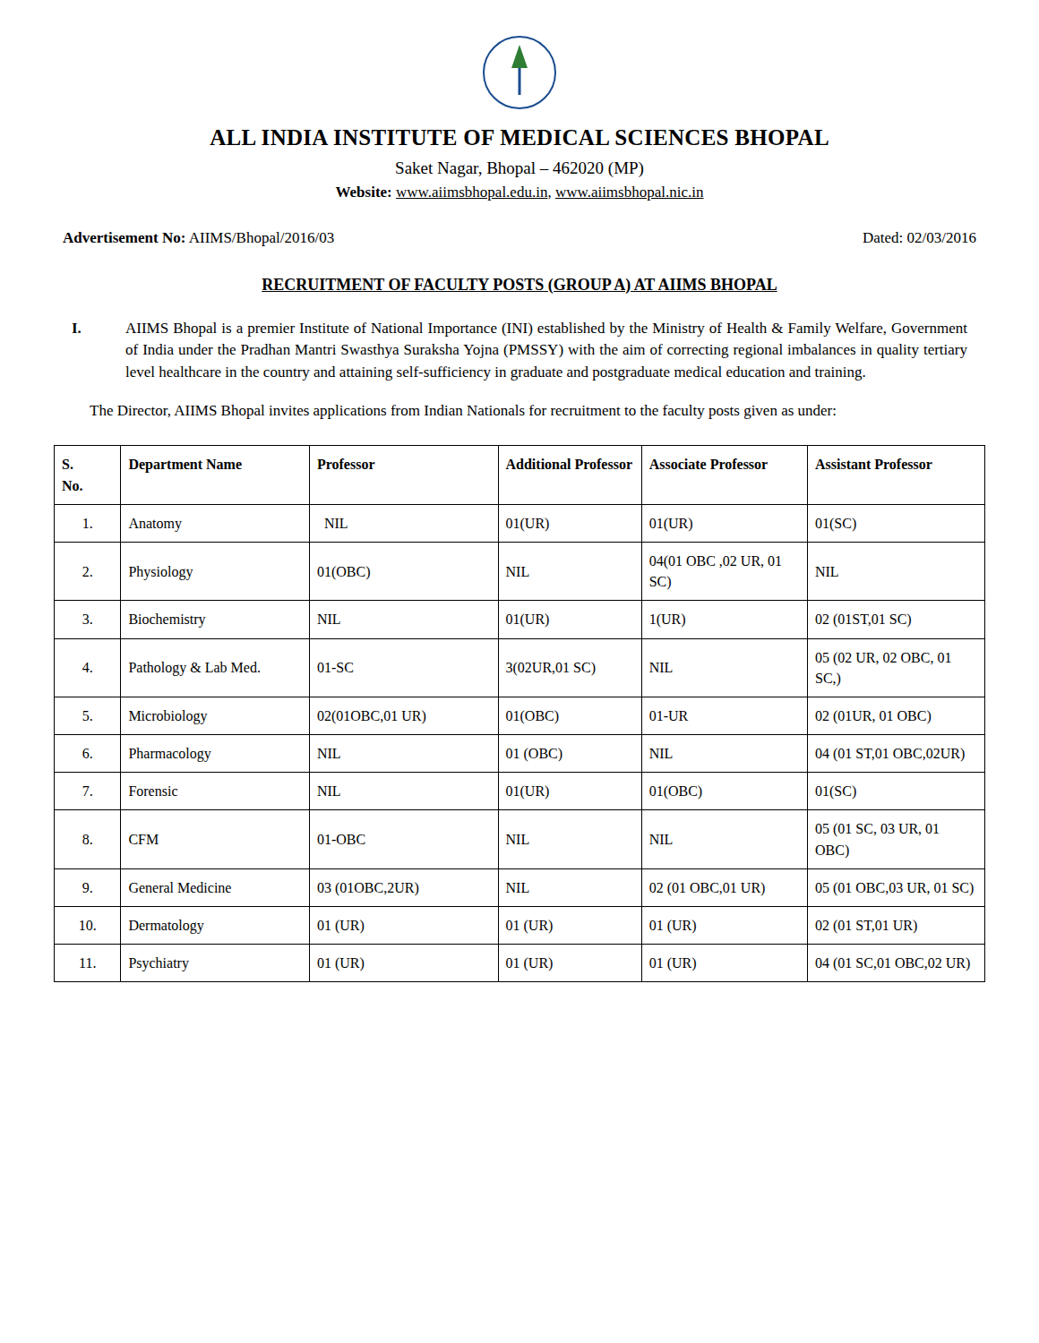ALL INDIA INSTITUTE OF MEDICAL SCIENCES BHOPAL
Saket Nagar, Bhopal – 462020 (MP)
Website: www.aiimsbhopal.edu.in, www.aiimsbhopal.nic.in
Advertisement No: AIIMS/Bhopal/2016/03
Dated: 02/03/2016
RECRUITMENT OF FACULTY POSTS (GROUP A) AT AIIMS BHOPAL
I.
AIIMS Bhopal is a premier Institute of National Importance (INI) established by the Ministry of Health & Family Welfare, Government of India under the Pradhan Mantri Swasthya Suraksha Yojna (PMSSY) with the aim of correcting regional imbalances in quality tertiary level healthcare in the country and attaining self-sufficiency in graduate and postgraduate medical education and training.
The Director, AIIMS Bhopal invites applications from Indian Nationals for recruitment to the faculty posts given as under:
| S. No. | Department Name | Professor | Additional Professor | Associate Professor | Assistant Professor |
| --- | --- | --- | --- | --- | --- |
| 1. | Anatomy | NIL | 01(UR) | 01(UR) | 01(SC) |
| 2. | Physiology | 01(OBC) | NIL | 04(01 OBC ,02 UR, 01 SC) | NIL |
| 3. | Biochemistry | NIL | 01(UR) | 1(UR) | 02 (01ST,01 SC) |
| 4. | Pathology & Lab Med. | 01-SC | 3(02UR,01 SC) | NIL | 05 (02 UR, 02 OBC, 01 SC,) |
| 5. | Microbiology | 02(01OBC,01 UR) | 01(OBC) | 01-UR | 02 (01UR, 01 OBC) |
| 6. | Pharmacology | NIL | 01 (OBC) | NIL | 04 (01 ST,01 OBC,02UR) |
| 7. | Forensic | NIL | 01(UR) | 01(OBC) | 01(SC) |
| 8. | CFM | 01-OBC | NIL | NIL | 05 (01 SC, 03 UR, 01 OBC) |
| 9. | General Medicine | 03 (01OBC,2UR) | NIL | 02 (01 OBC,01 UR) | 05 (01 OBC,03 UR, 01 SC) |
| 10. | Dermatology | 01 (UR) | 01 (UR) | 01 (UR) | 02 (01 ST,01 UR) |
| 11. | Psychiatry | 01 (UR) | 01 (UR) | 01 (UR) | 04 (01 SC,01 OBC,02 UR) |